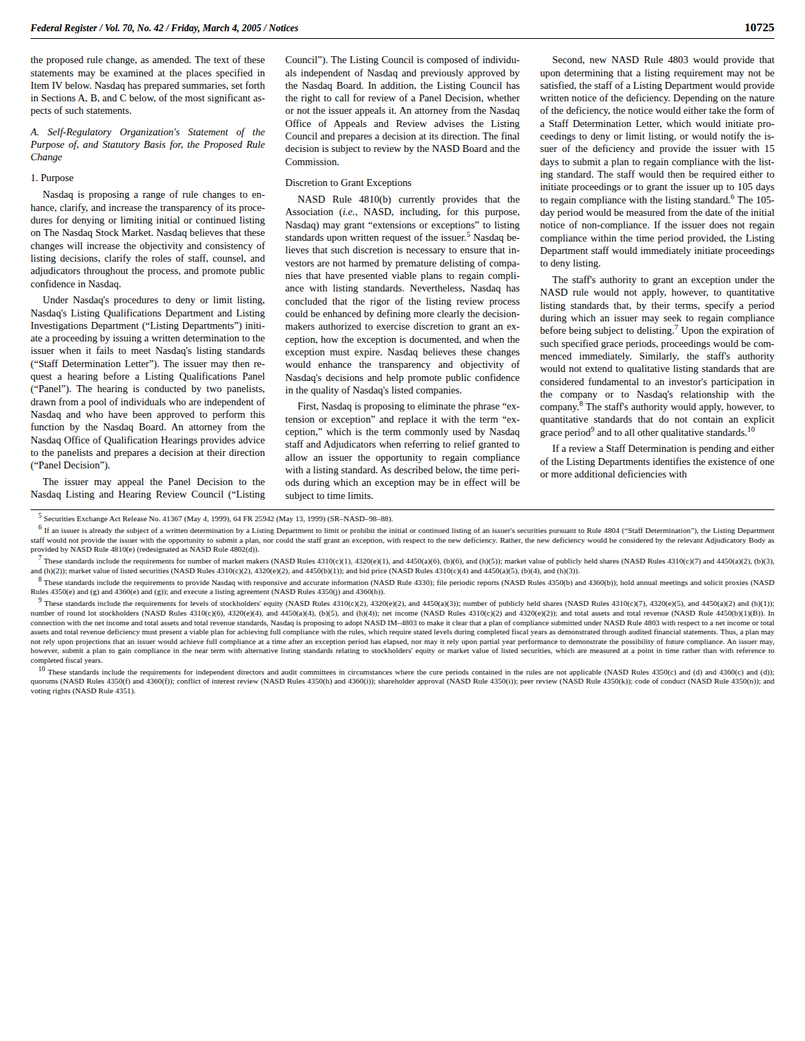Federal Register / Vol. 70, No. 42 / Friday, March 4, 2005 / Notices
10725
the proposed rule change, as amended. The text of these statements may be examined at the places specified in Item IV below. Nasdaq has prepared summaries, set forth in Sections A, B, and C below, of the most significant aspects of such statements.
A. Self-Regulatory Organization's Statement of the Purpose of, and Statutory Basis for, the Proposed Rule Change
1. Purpose
Nasdaq is proposing a range of rule changes to enhance, clarify, and increase the transparency of its procedures for denying or limiting initial or continued listing on The Nasdaq Stock Market. Nasdaq believes that these changes will increase the objectivity and consistency of listing decisions, clarify the roles of staff, counsel, and adjudicators throughout the process, and promote public confidence in Nasdaq.
Under Nasdaq's procedures to deny or limit listing, Nasdaq's Listing Qualifications Department and Listing Investigations Department (“Listing Departments”) initiate a proceeding by issuing a written determination to the issuer when it fails to meet Nasdaq's listing standards (“Staff Determination Letter”). The issuer may then request a hearing before a Listing Qualifications Panel (“Panel”). The hearing is conducted by two panelists, drawn from a pool of individuals who are independent of Nasdaq and who have been approved to perform this function by the Nasdaq Board. An attorney from the Nasdaq Office of Qualification Hearings provides advice to the panelists and prepares a decision at their direction (“Panel Decision”).
The issuer may appeal the Panel Decision to the Nasdaq Listing and Hearing Review Council (“Listing Council”). The Listing Council is composed of individuals independent of Nasdaq and previously approved by the Nasdaq Board. In addition, the Listing Council has the right to call for review of a Panel Decision, whether or not the issuer appeals it. An attorney from the Nasdaq Office of Appeals and Review advises the Listing Council and prepares a decision at its direction. The final decision is subject to review by the NASD Board and the Commission.
Discretion to Grant Exceptions
NASD Rule 4810(b) currently provides that the Association (i.e., NASD, including, for this purpose, Nasdaq) may grant “extensions or exceptions” to listing standards upon written request of the issuer.5 Nasdaq believes that such discretion is necessary to ensure that investors are not harmed by premature delisting of companies that have presented viable plans to regain compliance with listing standards. Nevertheless, Nasdaq has concluded that the rigor of the listing review process could be enhanced by defining more clearly the decision-makers authorized to exercise discretion to grant an exception, how the exception is documented, and when the exception must expire. Nasdaq believes these changes would enhance the transparency and objectivity of Nasdaq's decisions and help promote public confidence in the quality of Nasdaq's listed companies.
First, Nasdaq is proposing to eliminate the phrase “extension or exception” and replace it with the term “exception,” which is the term commonly used by Nasdaq staff and Adjudicators when referring to relief granted to allow an issuer the opportunity to regain compliance with a listing standard. As described below, the time periods during which an exception may be in effect will be subject to time limits.
Second, new NASD Rule 4803 would provide that upon determining that a listing requirement may not be satisfied, the staff of a Listing Department would provide written notice of the deficiency. Depending on the nature of the deficiency, the notice would either take the form of a Staff Determination Letter, which would initiate proceedings to deny or limit listing, or would notify the issuer of the deficiency and provide the issuer with 15 days to submit a plan to regain compliance with the listing standard. The staff would then be required either to initiate proceedings or to grant the issuer up to 105 days to regain compliance with the listing standard.6 The 105-day period would be measured from the date of the initial notice of non-compliance. If the issuer does not regain compliance within the time period provided, the Listing Department staff would immediately initiate proceedings to deny listing.
The staff's authority to grant an exception under the NASD rule would not apply, however, to quantitative listing standards that, by their terms, specify a period during which an issuer may seek to regain compliance before being subject to delisting.7 Upon the expiration of such specified grace periods, proceedings would be commenced immediately. Similarly, the staff's authority would not extend to qualitative listing standards that are considered fundamental to an investor's participation in the company or to Nasdaq's relationship with the company.8 The staff's authority would apply, however, to quantitative standards that do not contain an explicit grace period9 and to all other qualitative standards.10
If a review a Staff Determination is pending and either of the Listing Departments identifies the existence of one or more additional deficiencies with
5 Securities Exchange Act Release No. 41367 (May 4, 1999), 64 FR 25942 (May 13, 1999) (SR–NASD–98–88).
6 If an issuer is already the subject of a written determination by a Listing Department to limit or prohibit the initial or continued listing of an issuer's securities pursuant to Rule 4804 (“Staff Determination”), the Listing Department staff would not provide the issuer with the opportunity to submit a plan, nor could the staff grant an exception, with respect to the new deficiency. Rather, the new deficiency would be considered by the relevant Adjudicatory Body as provided by NASD Rule 4810(e) (redesignated as NASD Rule 4802(d)).
7 These standards include the requirements for number of market makers (NASD Rules 4310(c)(1), 4320(e)(1), and 4450(a)(6), (b)(6), and (h)(5)); market value of publicly held shares (NASD Rules 4310(c)(7) and 4450(a)(2), (b)(3), and (h)(2)); market value of listed securities (NASD Rules 4310(c)(2), 4320(e)(2), and 4450(b)(1)); and bid price (NASD Rules 4310(c)(4) and 4450(a)(5), (b)(4), and (h)(3)).
8 These standards include the requirements to provide Nasdaq with responsive and accurate information (NASD Rule 4330); file periodic reports (NASD Rules 4350(b) and 4360(b)); hold annual meetings and solicit proxies (NASD Rules 4350(e) and (g) and 4360(e) and (g)); and execute a listing agreement (NASD Rules 4350(j) and 4360(h)).
9 These standards include the requirements for levels of stockholders' equity (NASD Rules 4310(c)(2), 4320(e)(2), and 4450(a)(3)); number of publicly held shares (NASD Rules 4310(c)(7), 4320(e)(5), and 4450(a)(2) and (h)(1)); number of round lot stockholders (NASD Rules 4310(c)(6), 4320(e)(4), and 4450(a)(4), (b)(5), and (h)(4)); net income (NASD Rules 4310(c)(2) and 4320(e)(2)); and total assets and total revenue (NASD Rule 4450(b)(1)(B)). In connection with the net income and total assets and total revenue standards, Nasdaq is proposing to adopt NASD IM–4803 to make it clear that a plan of compliance submitted under NASD Rule 4803 with respect to a net income or total assets and total revenue deficiency must present a viable plan for achieving full compliance with the rules, which require stated levels during completed fiscal years as demonstrated through audited financial statements. Thus, a plan may not rely upon projections that an issuer would achieve full compliance at a time after an exception period has elapsed, nor may it rely upon partial year performance to demonstrate the possibility of future compliance. An issuer may, however, submit a plan to gain compliance in the near term with alternative listing standards relating to stockholders' equity or market value of listed securities, which are measured at a point in time rather than with reference to completed fiscal years.
10 These standards include the requirements for independent directors and audit committees in circumstances where the cure periods contained in the rules are not applicable (NASD Rules 4350(c) and (d) and 4360(c) and (d)); quorums (NASD Rules 4350(f) and 4360(f)); conflict of interest review (NASD Rules 4350(h) and 4360(i)); shareholder approval (NASD Rule 4350(i)); peer review (NASD Rule 4350(k)); code of conduct (NASD Rule 4350(n)); and voting rights (NASD Rule 4351).